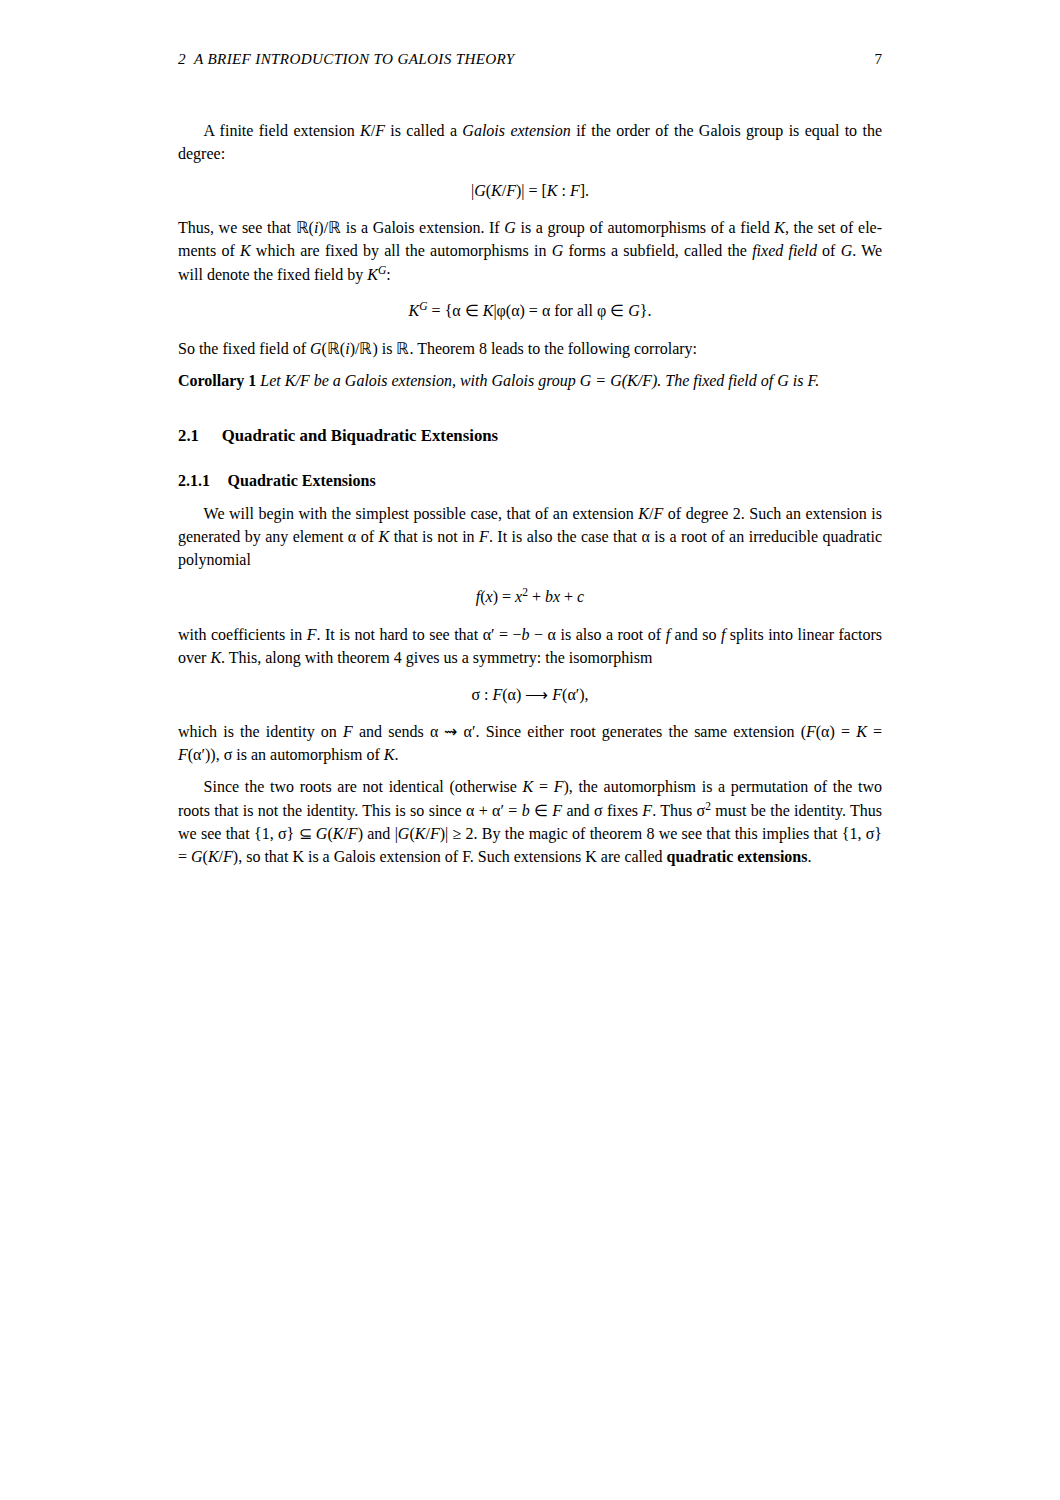2 A BRIEF INTRODUCTION TO GALOIS THEORY 7
A finite field extension K/F is called a Galois extension if the order of the Galois group is equal to the degree:
|G(K/F)| = [K : F].
Thus, we see that ℝ(i)/ℝ is a Galois extension. If G is a group of automorphisms of a field K, the set of elements of K which are fixed by all the automorphisms in G forms a subfield, called the fixed field of G. We will denote the fixed field by KG:
KG = {α ∈ K|φ(α) = α for all φ ∈ G}.
So the fixed field of G(ℝ(i)/ℝ) is ℝ. Theorem 8 leads to the following corrolary:
Corollary 1 Let K/F be a Galois extension, with Galois group G = G(K/F). The fixed field of G is F.
2.1 Quadratic and Biquadratic Extensions
2.1.1 Quadratic Extensions
We will begin with the simplest possible case, that of an extension K/F of degree 2. Such an extension is generated by any element α of K that is not in F. It is also the case that α is a root of an irreducible quadratic polynomial
f(x) = x2 + bx + c
with coefficients in F. It is not hard to see that α′ = −b − α is also a root of f and so f splits into linear factors over K. This, along with theorem 4 gives us a symmetry: the isomorphism
σ : F(α) ⟶ F(α′),
which is the identity on F and sends α ⇝ α′. Since either root generates the same extension (F(α) = K = F(α′)), σ is an automorphism of K.
Since the two roots are not identical (otherwise K = F), the automorphism is a permutation of the two roots that is not the identity. This is so since α + α′ = b ∈ F and σ fixes F. Thus σ2 must be the identity. Thus we see that {1, σ} ⊆ G(K/F) and |G(K/F)| ≥ 2. By the magic of theorem 8 we see that this implies that {1, σ} = G(K/F), so that K is a Galois extension of F. Such extensions K are called quadratic extensions.